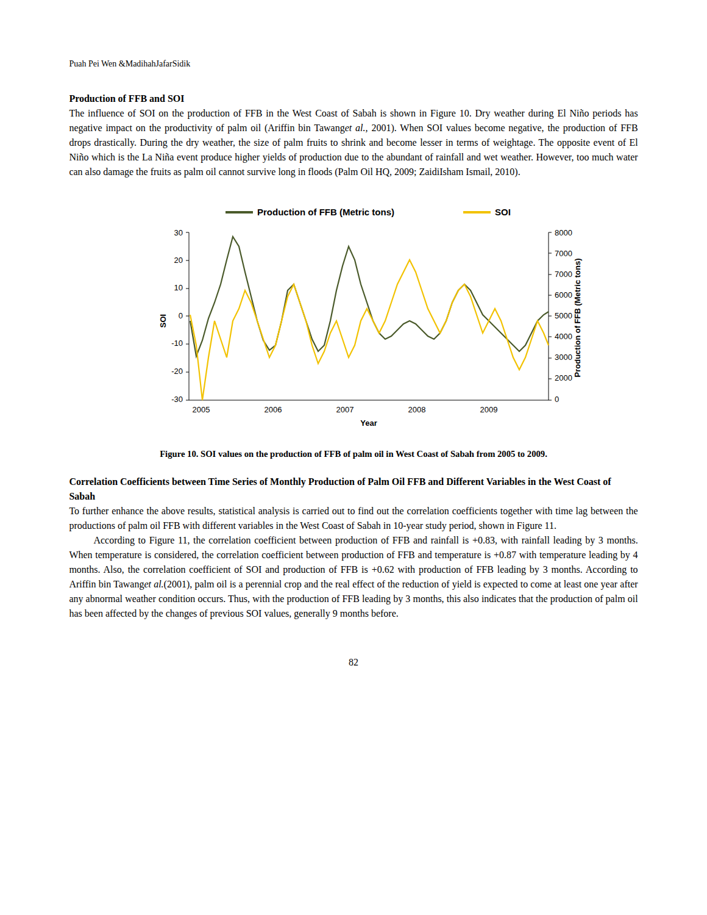Puah Pei Wen &MadihahJafarSidik
Production of FFB and SOI
The influence of SOI on the production of FFB in the West Coast of Sabah is shown in Figure 10. Dry weather during El Niño periods has negative impact on the productivity of palm oil (Ariffin bin Tawanget al., 2001). When SOI values become negative, the production of FFB drops drastically. During the dry weather, the size of palm fruits to shrink and become lesser in terms of weightage. The opposite event of El Niño which is the La Niña event produce higher yields of production due to the abundant of rainfall and wet weather. However, too much water can also damage the fruits as palm oil cannot survive long in floods (Palm Oil HQ, 2009; ZaidiIsham Ismail, 2010).
Production of FFB (Metric tons) SOI 30 20 10 0 -10 -20 -30 8000 7000 7000 6000 5000 4000 3000 2000 0 2005 2006 2007 2008 2009 Year SOI Production of FFB (Metric tons)
Figure 10. SOI values on the production of FFB of palm oil in West Coast of Sabah from 2005 to 2009.
Correlation Coefficients between Time Series of Monthly Production of Palm Oil FFB and Different Variables in the West Coast of Sabah
To further enhance the above results, statistical analysis is carried out to find out the correlation coefficients together with time lag between the productions of palm oil FFB with different variables in the West Coast of Sabah in 10-year study period, shown in Figure 11.
According to Figure 11, the correlation coefficient between production of FFB and rainfall is +0.83, with rainfall leading by 3 months. When temperature is considered, the correlation coefficient between production of FFB and temperature is +0.87 with temperature leading by 4 months. Also, the correlation coefficient of SOI and production of FFB is +0.62 with production of FFB leading by 3 months. According to Ariffin bin Tawanget al.(2001), palm oil is a perennial crop and the real effect of the reduction of yield is expected to come at least one year after any abnormal weather condition occurs. Thus, with the production of FFB leading by 3 months, this also indicates that the production of palm oil has been affected by the changes of previous SOI values, generally 9 months before.
82